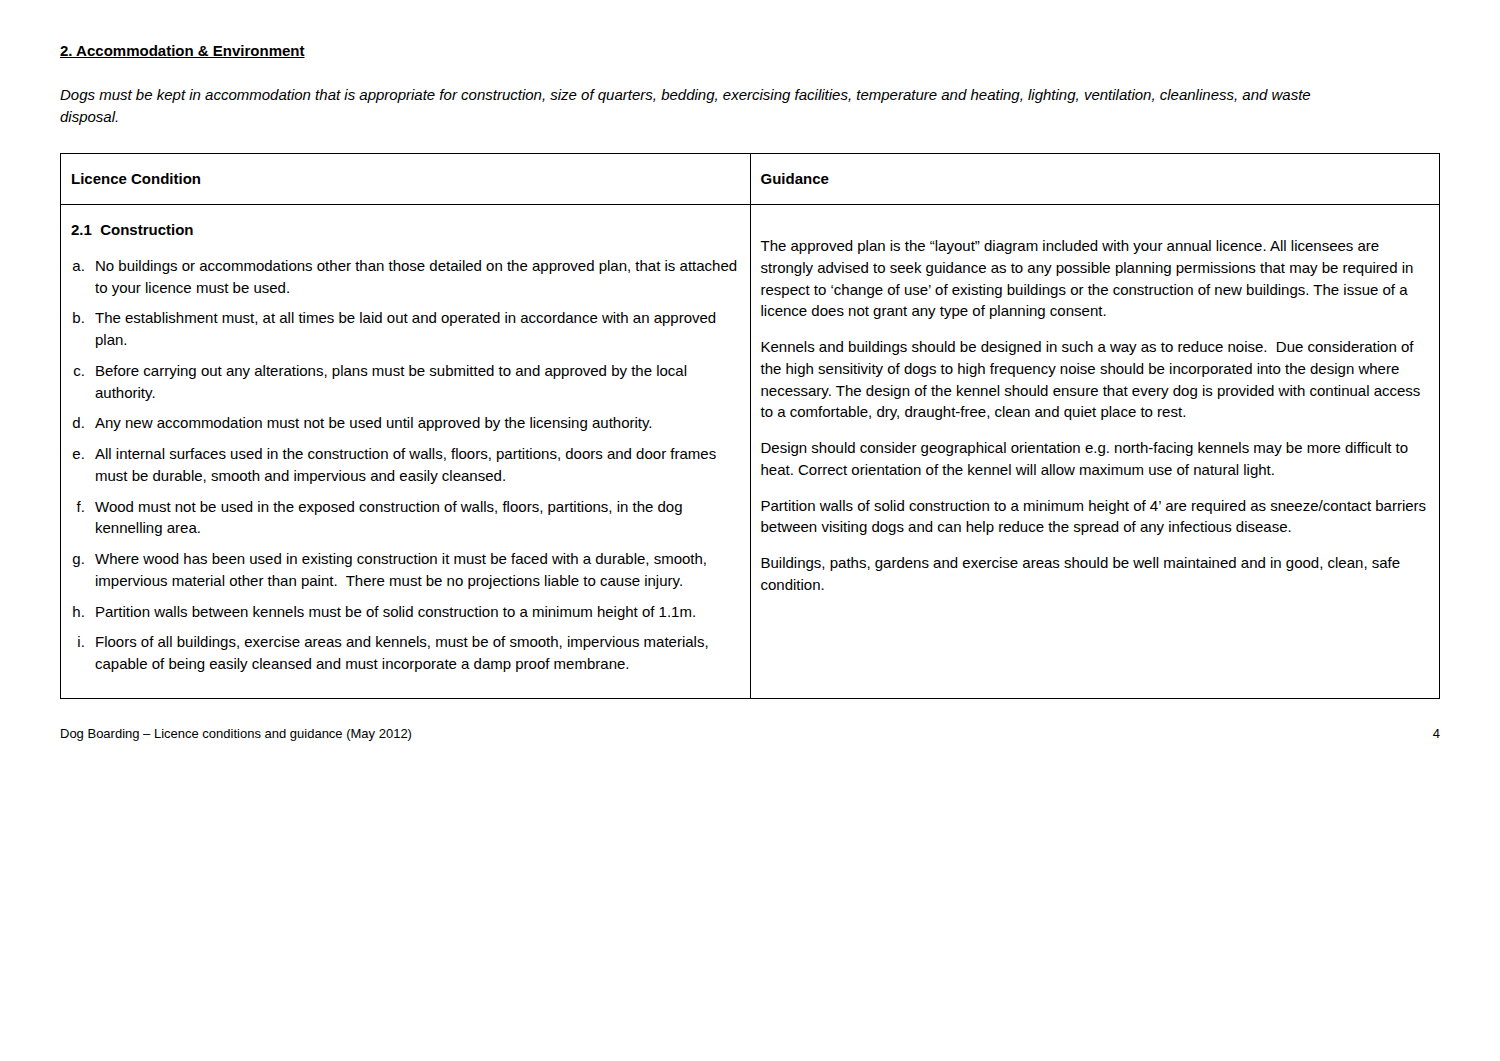2. Accommodation & Environment
Dogs must be kept in accommodation that is appropriate for construction, size of quarters, bedding, exercising facilities, temperature and heating, lighting, ventilation, cleanliness, and waste disposal.
| Licence Condition | Guidance |
| --- | --- |
| 2.1 Construction No buildings or accommodations other than those detailed on the approved plan, that is attached to your licence must be used. The establishment must, at all times be laid out and operated in accordance with an approved plan. Before carrying out any alterations, plans must be submitted to and approved by the local authority. Any new accommodation must not be used until approved by the licensing authority. All internal surfaces used in the construction of walls, floors, partitions, doors and door frames must be durable, smooth and impervious and easily cleansed. Wood must not be used in the exposed construction of walls, floors, partitions, in the dog kennelling area. Where wood has been used in existing construction it must be faced with a durable, smooth, impervious material other than paint. There must be no projections liable to cause injury. Partition walls between kennels must be of solid construction to a minimum height of 1.1m. Floors of all buildings, exercise areas and kennels, must be of smooth, impervious materials, capable of being easily cleansed and must incorporate a damp proof membrane. | The approved plan is the “layout” diagram included with your annual licence. All licensees are strongly advised to seek guidance as to any possible planning permissions that may be required in respect to ‘change of use’ of existing buildings or the construction of new buildings. The issue of a licence does not grant any type of planning consent. Kennels and buildings should be designed in such a way as to reduce noise. Due consideration of the high sensitivity of dogs to high frequency noise should be incorporated into the design where necessary. The design of the kennel should ensure that every dog is provided with continual access to a comfortable, dry, draught-free, clean and quiet place to rest. Design should consider geographical orientation e.g. north-facing kennels may be more difficult to heat. Correct orientation of the kennel will allow maximum use of natural light. Partition walls of solid construction to a minimum height of 4’ are required as sneeze/contact barriers between visiting dogs and can help reduce the spread of any infectious disease. Buildings, paths, gardens and exercise areas should be well maintained and in good, clean, safe condition. |
Dog Boarding – Licence conditions and guidance (May 2012) 4